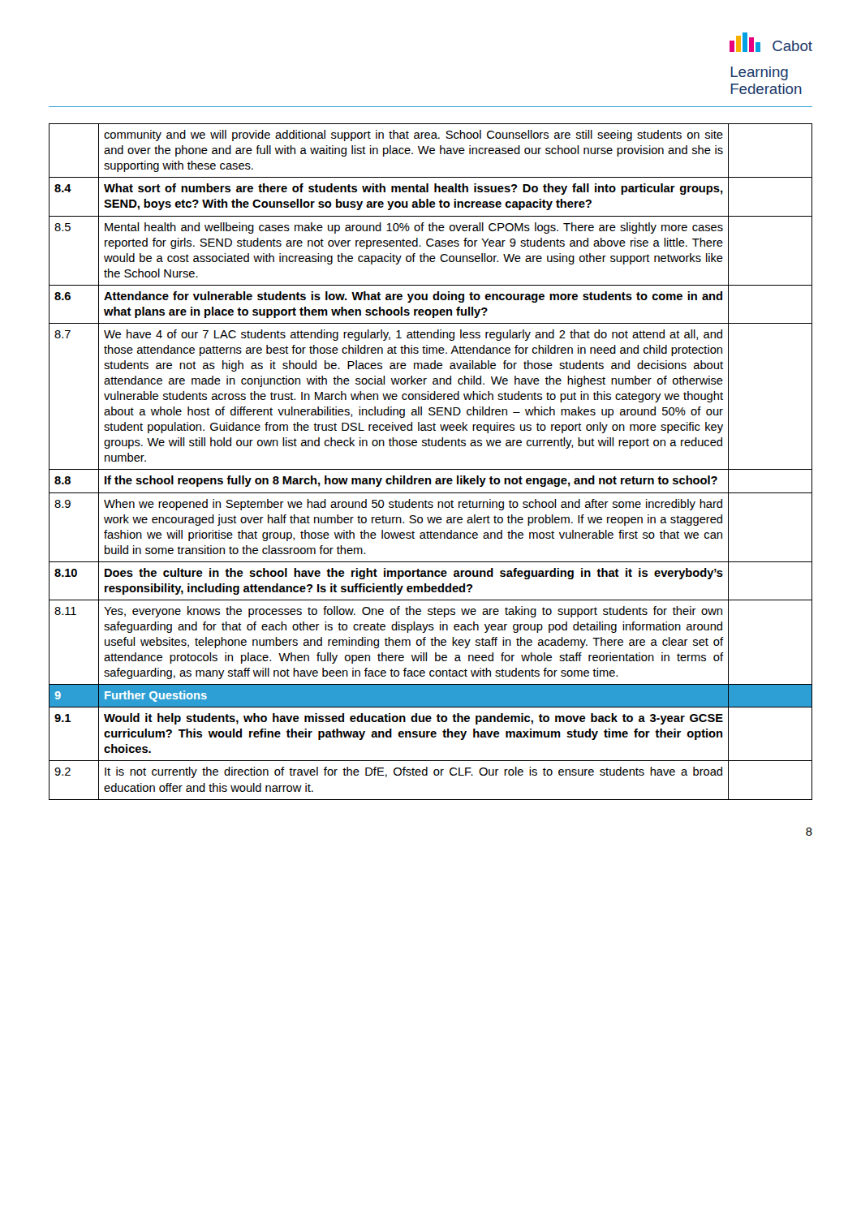Cabot
Learning
Federation
| | community and we will provide additional support in that area. School Counsellors are still seeing students on site and over the phone and are full with a waiting list in place. We have increased our school nurse provision and she is supporting with these cases. | |
| 8.4 | What sort of numbers are there of students with mental health issues? Do they fall into particular groups, SEND, boys etc? With the Counsellor so busy are you able to increase capacity there? | |
| 8.5 | Mental health and wellbeing cases make up around 10% of the overall CPOMs logs. There are slightly more cases reported for girls. SEND students are not over represented. Cases for Year 9 students and above rise a little. There would be a cost associated with increasing the capacity of the Counsellor. We are using other support networks like the School Nurse. | |
| 8.6 | Attendance for vulnerable students is low. What are you doing to encourage more students to come in and what plans are in place to support them when schools reopen fully? | |
| 8.7 | We have 4 of our 7 LAC students attending regularly, 1 attending less regularly and 2 that do not attend at all, and those attendance patterns are best for those children at this time. Attendance for children in need and child protection students are not as high as it should be. Places are made available for those students and decisions about attendance are made in conjunction with the social worker and child. We have the highest number of otherwise vulnerable students across the trust. In March when we considered which students to put in this category we thought about a whole host of different vulnerabilities, including all SEND children – which makes up around 50% of our student population. Guidance from the trust DSL received last week requires us to report only on more specific key groups. We will still hold our own list and check in on those students as we are currently, but will report on a reduced number. | |
| 8.8 | If the school reopens fully on 8 March, how many children are likely to not engage, and not return to school? | |
| 8.9 | When we reopened in September we had around 50 students not returning to school and after some incredibly hard work we encouraged just over half that number to return. So we are alert to the problem. If we reopen in a staggered fashion we will prioritise that group, those with the lowest attendance and the most vulnerable first so that we can build in some transition to the classroom for them. | |
| 8.10 | Does the culture in the school have the right importance around safeguarding in that it is everybody’s responsibility, including attendance? Is it sufficiently embedded? | |
| 8.11 | Yes, everyone knows the processes to follow. One of the steps we are taking to support students for their own safeguarding and for that of each other is to create displays in each year group pod detailing information around useful websites, telephone numbers and reminding them of the key staff in the academy. There are a clear set of attendance protocols in place. When fully open there will be a need for whole staff reorientation in terms of safeguarding, as many staff will not have been in face to face contact with students for some time. | |
| 9 | Further Questions | |
| 9.1 | Would it help students, who have missed education due to the pandemic, to move back to a 3-year GCSE curriculum? This would refine their pathway and ensure they have maximum study time for their option choices. | |
| 9.2 | It is not currently the direction of travel for the DfE, Ofsted or CLF. Our role is to ensure students have a broad education offer and this would narrow it. | |
8